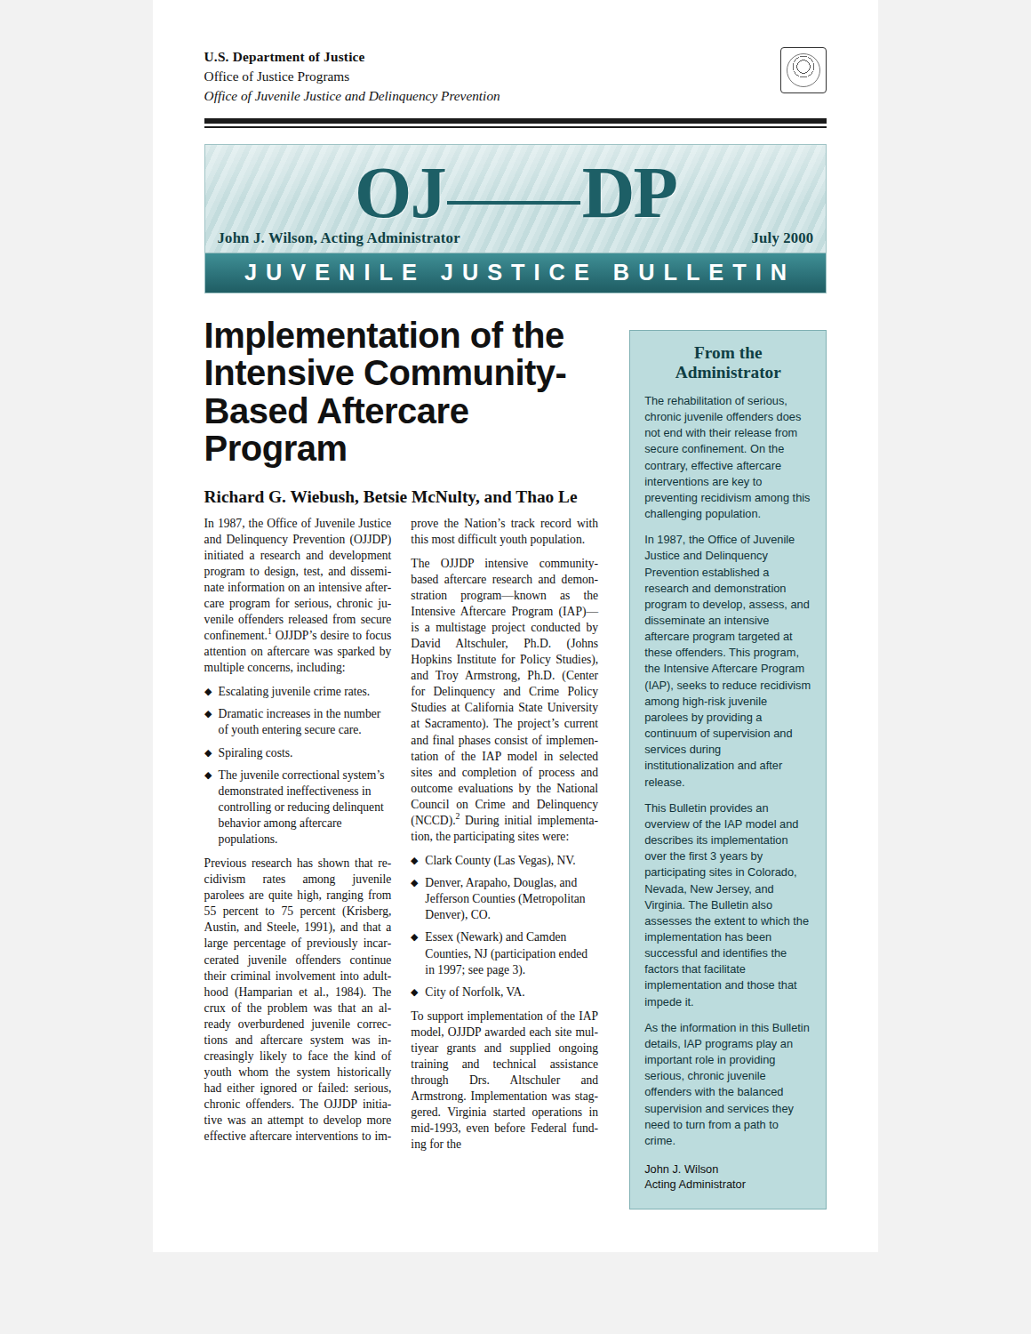U.S. Department of Justice
Office of Justice Programs
Office of Juvenile Justice and Delinquency Prevention
OJ DP
John J. Wilson, Acting Administrator
July 2000
JUVENILE JUSTICE BULLETIN
Implementation of the Intensive Community-Based Aftercare Program
Richard G. Wiebush, Betsie McNulty, and Thao Le
In 1987, the Office of Juvenile Justice and Delinquency Prevention (OJJDP) initiated a research and development program to design, test, and disseminate information on an intensive aftercare program for serious, chronic juvenile offenders released from secure confinement.1 OJJDP’s desire to focus attention on aftercare was sparked by multiple concerns, including:
Escalating juvenile crime rates.
Dramatic increases in the number of youth entering secure care.
Spiraling costs.
The juvenile correctional system’s demonstrated ineffectiveness in controlling or reducing delinquent behavior among aftercare populations.
Previous research has shown that recidivism rates among juvenile parolees are quite high, ranging from 55 percent to 75 percent (Krisberg, Austin, and Steele, 1991), and that a large percentage of previously incarcerated juvenile offenders continue their criminal involvement into adulthood (Hamparian et al., 1984). The crux of the problem was that an already overburdened juvenile corrections and aftercare system was increasingly likely to face the kind of youth whom the system historically had either ignored or failed: serious, chronic offenders. The OJJDP initiative was an attempt to develop more effective aftercare interventions to improve the Nation’s track record with this most difficult youth population.
The OJJDP intensive community-based aftercare research and demonstration program—known as the Intensive Aftercare Program (IAP)—is a multistage project conducted by David Altschuler, Ph.D. (Johns Hopkins Institute for Policy Studies), and Troy Armstrong, Ph.D. (Center for Delinquency and Crime Policy Studies at California State University at Sacramento). The project’s current and final phases consist of implementation of the IAP model in selected sites and completion of process and outcome evaluations by the National Council on Crime and Delinquency (NCCD).2 During initial implementation, the participating sites were:
Clark County (Las Vegas), NV.
Denver, Arapaho, Douglas, and Jefferson Counties (Metropolitan Denver), CO.
Essex (Newark) and Camden Counties, NJ (participation ended in 1997; see page 3).
City of Norfolk, VA.
To support implementation of the IAP model, OJJDP awarded each site multiyear grants and supplied ongoing training and technical assistance through Drs. Altschuler and Armstrong. Implementation was staggered. Virginia started operations in mid-1993, even before Federal funding for the
From the Administrator
The rehabilitation of serious, chronic juvenile offenders does not end with their release from secure confinement. On the contrary, effective aftercare interventions are key to preventing recidivism among this challenging population.
In 1987, the Office of Juvenile Justice and Delinquency Prevention established a research and demonstration program to develop, assess, and disseminate an intensive aftercare program targeted at these offenders. This program, the Intensive Aftercare Program (IAP), seeks to reduce recidivism among high-risk juvenile parolees by providing a continuum of supervision and services during institutionalization and after release.
This Bulletin provides an overview of the IAP model and describes its implementation over the first 3 years by participating sites in Colorado, Nevada, New Jersey, and Virginia. The Bulletin also assesses the extent to which the implementation has been successful and identifies the factors that facilitate implementation and those that impede it.
As the information in this Bulletin details, IAP programs play an important role in providing serious, chronic juvenile offenders with the balanced supervision and services they need to turn from a path to crime.
John J. Wilson
Acting Administrator